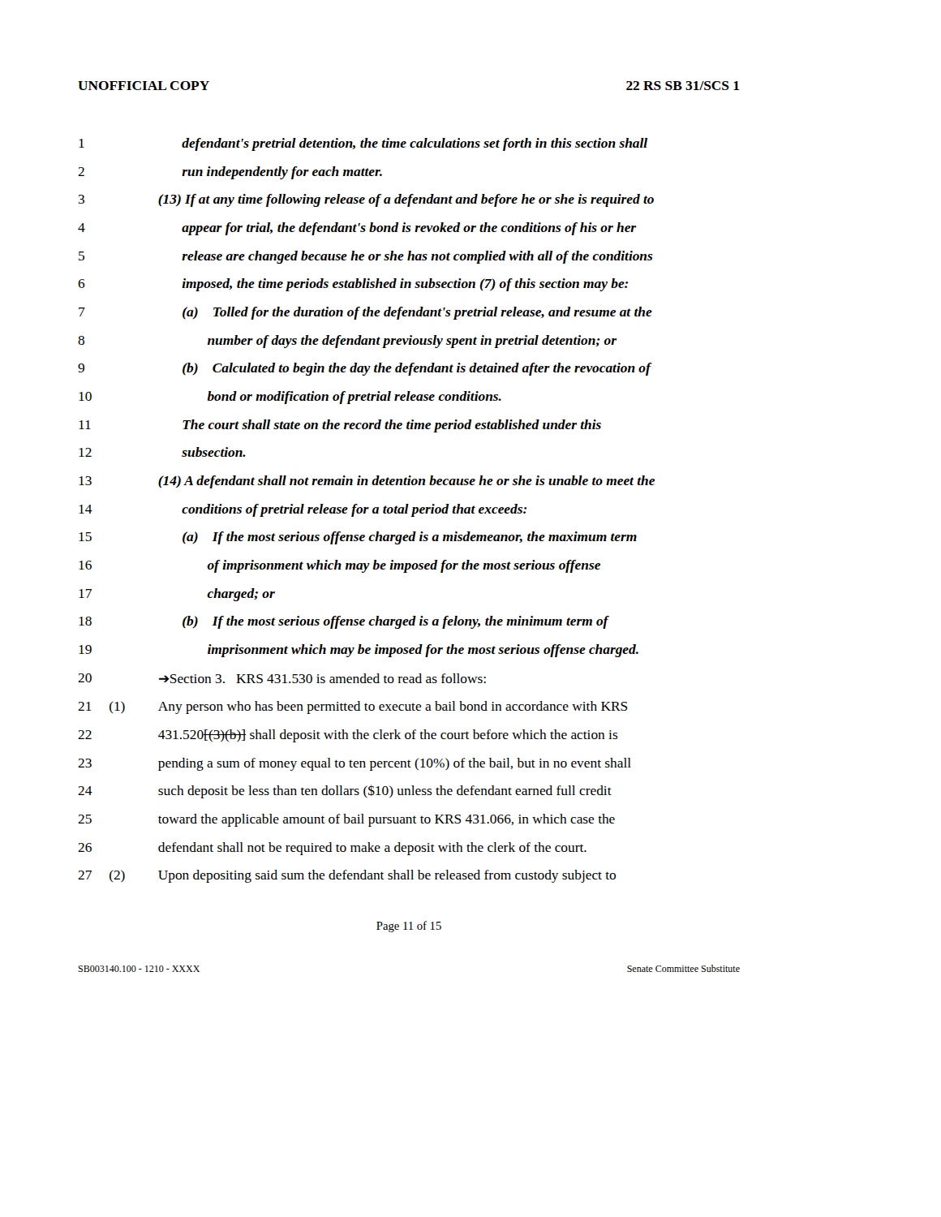UNOFFICIAL COPY 22 RS SB 31/SCS 1
1 defendant's pretrial detention, the time calculations set forth in this section shall
2 run independently for each matter.
3(13) If at any time following release of a defendant and before he or she is required to
4 appear for trial, the defendant's bond is revoked or the conditions of his or her
5 release are changed because he or she has not complied with all of the conditions
6 imposed, the time periods established in subsection (7) of this section may be:
7(a) Tolled for the duration of the defendant's pretrial release, and resume at the
8 number of days the defendant previously spent in pretrial detention; or
9(b) Calculated to begin the day the defendant is detained after the revocation of
10 bond or modification of pretrial release conditions.
11 The court shall state on the record the time period established under this
12 subsection.
13(14) A defendant shall not remain in detention because he or she is unable to meet the
14 conditions of pretrial release for a total period that exceeds:
15(a) If the most serious offense charged is a misdemeanor, the maximum term
16 of imprisonment which may be imposed for the most serious offense
17 charged; or
18(b) If the most serious offense charged is a felony, the minimum term of
19 imprisonment which may be imposed for the most serious offense charged.
20➔Section 3. KRS 431.530 is amended to read as follows:
21(1) Any person who has been permitted to execute a bail bond in accordance with KRS
22431.520[(3)(b)] shall deposit with the clerk of the court before which the action is
23 pending a sum of money equal to ten percent (10%) of the bail, but in no event shall
24 such deposit be less than ten dollars ($10) unless the defendant earned full credit
25 toward the applicable amount of bail pursuant to KRS 431.066, in which case the
26 defendant shall not be required to make a deposit with the clerk of the court.
27(2) Upon depositing said sum the defendant shall be released from custody subject to
Page 11 of 15
SB003140.100 - 1210 - XXXX Senate Committee Substitute